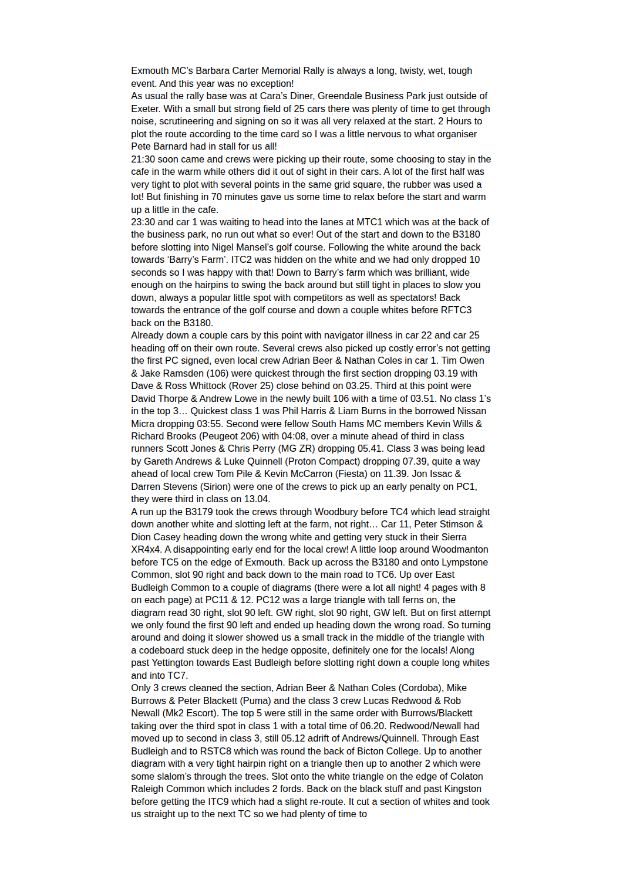Exmouth MC’s Barbara Carter Memorial Rally is always a long, twisty, wet, tough event. And this year was no exception!
As usual the rally base was at Cara’s Diner, Greendale Business Park just outside of Exeter. With a small but strong field of 25 cars there was plenty of time to get through noise, scrutineering and signing on so it was all very relaxed at the start. 2 Hours to plot the route according to the time card so I was a little nervous to what organiser Pete Barnard had in stall for us all!
21:30 soon came and crews were picking up their route, some choosing to stay in the cafe in the warm while others did it out of sight in their cars. A lot of the first half was very tight to plot with several points in the same grid square, the rubber was used a lot! But finishing in 70 minutes gave us some time to relax before the start and warm up a little in the cafe.
23:30 and car 1 was waiting to head into the lanes at MTC1 which was at the back of the business park, no run out what so ever! Out of the start and down to the B3180 before slotting into Nigel Mansel’s golf course. Following the white around the back towards ‘Barry’s Farm’. ITC2 was hidden on the white and we had only dropped 10 seconds so I was happy with that! Down to Barry’s farm which was brilliant, wide enough on the hairpins to swing the back around but still tight in places to slow you down, always a popular little spot with competitors as well as spectators! Back towards the entrance of the golf course and down a couple whites before RFTC3 back on the B3180.
Already down a couple cars by this point with navigator illness in car 22 and car 25 heading off on their own route. Several crews also picked up costly error’s not getting the first PC signed, even local crew Adrian Beer & Nathan Coles in car 1. Tim Owen & Jake Ramsden (106) were quickest through the first section dropping 03.19 with Dave & Ross Whittock (Rover 25) close behind on 03.25. Third at this point were David Thorpe & Andrew Lowe in the newly built 106 with a time of 03.51. No class 1’s in the top 3… Quickest class 1 was Phil Harris & Liam Burns in the borrowed Nissan Micra dropping 03:55. Second were fellow South Hams MC members Kevin Wills & Richard Brooks (Peugeot 206) with 04:08, over a minute ahead of third in class runners Scott Jones & Chris Perry (MG ZR) dropping 05.41. Class 3 was being lead by Gareth Andrews & Luke Quinnell (Proton Compact) dropping 07.39, quite a way ahead of local crew Tom Pile & Kevin McCarron (Fiesta) on 11.39. Jon Issac & Darren Stevens (Sirion) were one of the crews to pick up an early penalty on PC1, they were third in class on 13.04.
A run up the B3179 took the crews through Woodbury before TC4 which lead straight down another white and slotting left at the farm, not right… Car 11, Peter Stimson & Dion Casey heading down the wrong white and getting very stuck in their Sierra XR4x4. A disappointing early end for the local crew! A little loop around Woodmanton before TC5 on the edge of Exmouth. Back up across the B3180 and onto Lympstone Common, slot 90 right and back down to the main road to TC6. Up over East Budleigh Common to a couple of diagrams (there were a lot all night! 4 pages with 8 on each page) at PC11 & 12. PC12 was a large triangle with tall ferns on, the diagram read 30 right, slot 90 left. GW right, slot 90 right, GW left. But on first attempt we only found the first 90 left and ended up heading down the wrong road. So turning around and doing it slower showed us a small track in the middle of the triangle with a codeboard stuck deep in the hedge opposite, definitely one for the locals! Along past Yettington towards East Budleigh before slotting right down a couple long whites and into TC7.
Only 3 crews cleaned the section, Adrian Beer & Nathan Coles (Cordoba), Mike Burrows & Peter Blackett (Puma) and the class 3 crew Lucas Redwood & Rob Newall (Mk2 Escort). The top 5 were still in the same order with Burrows/Blackett taking over the third spot in class 1 with a total time of 06.20. Redwood/Newall had moved up to second in class 3, still 05.12 adrift of Andrews/Quinnell. Through East Budleigh and to RSTC8 which was round the back of Bicton College. Up to another diagram with a very tight hairpin right on a triangle then up to another 2 which were some slalom’s through the trees. Slot onto the white triangle on the edge of Colaton Raleigh Common which includes 2 fords. Back on the black stuff and past Kingston before getting the ITC9 which had a slight re-route. It cut a section of whites and took us straight up to the next TC so we had plenty of time to